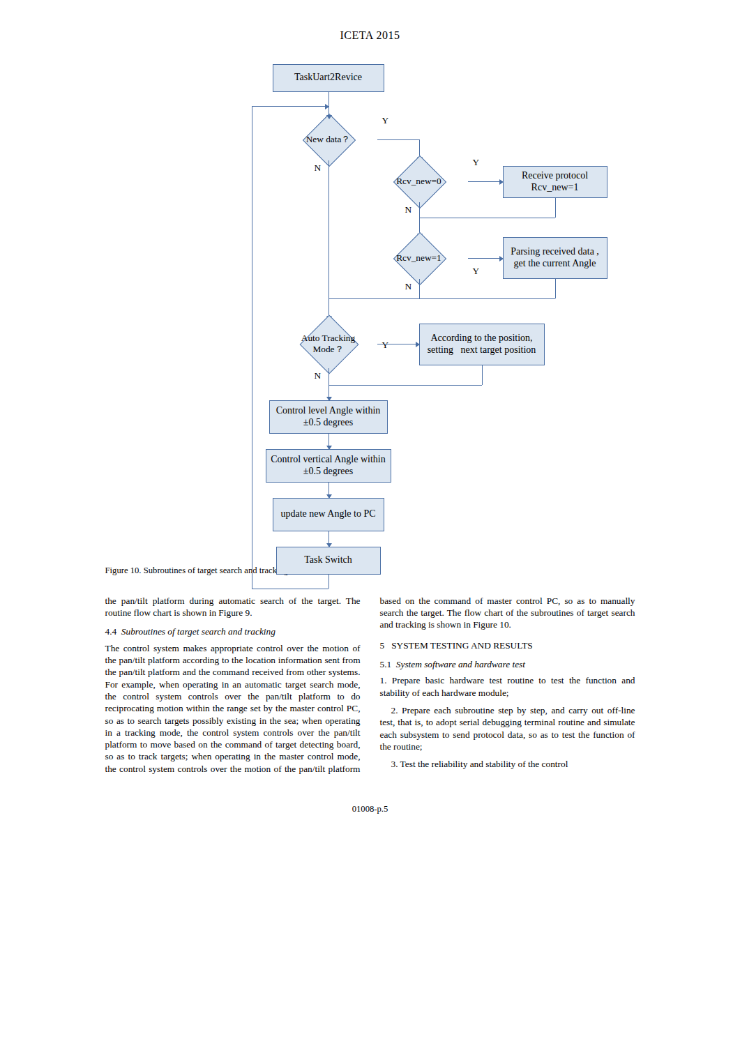ICETA 2015
TaskUart2Revice
New data？
Y
N
Rcv_new=0
Y
N
Receive protocol
Rcv_new=1
Rcv_new=1
Y
N
Parsing received data , get the current Angle
Auto Tracking
Mode？
Y
N
According to the position, setting next target position
Control level Angle within ±0.5 degrees
Control vertical Angle within ±0.5 degrees
update new Angle to PC
Task Switch
Figure 10. Subroutines of target search and tracking
the pan/tilt platform during automatic search of the target. The routine flow chart is shown in Figure 9.
4.4 Subroutines of target search and tracking
The control system makes appropriate control over the motion of the pan/tilt platform according to the location information sent from the pan/tilt platform and the command received from other systems. For example, when operating in an automatic target search mode, the control system controls over the pan/tilt platform to do reciprocating motion within the range set by the master control PC, so as to search targets possibly existing in the sea; when operating in a tracking mode, the control system controls over the pan/tilt platform to move based on the command of target detecting board, so as to track targets; when operating in the master control mode, the control system controls over the motion of the pan/tilt platform based on the command of master control PC, so as to manually search the target. The flow chart of the subroutines of target search and tracking is shown in Figure 10.
5 System testing and results
5.1 System software and hardware test
1. Prepare basic hardware test routine to test the function and stability of each hardware module;
2. Prepare each subroutine step by step, and carry out off-line test, that is, to adopt serial debugging terminal routine and simulate each subsystem to send protocol data, so as to test the function of the routine;
3. Test the reliability and stability of the control
01008-p.5